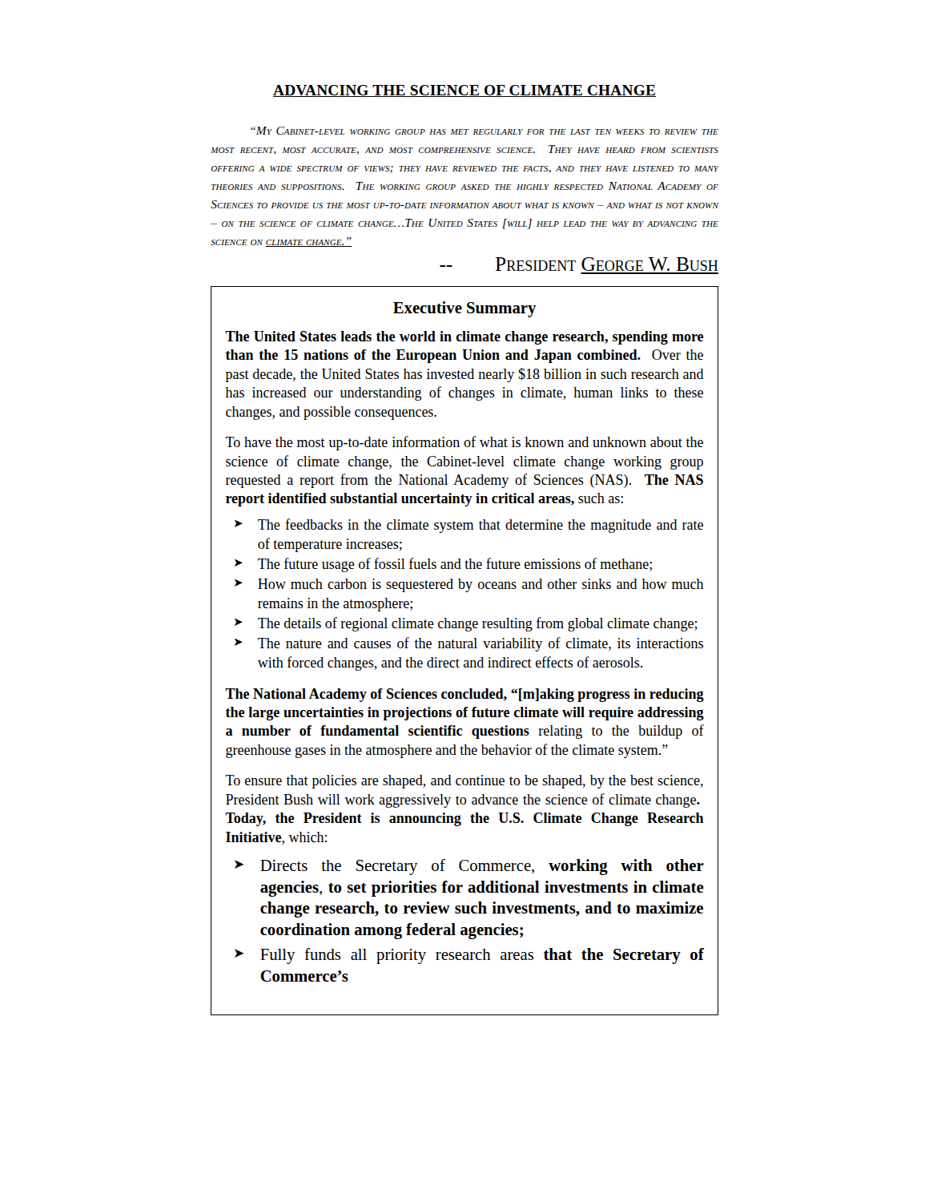Advancing the Science of Climate Change
“My Cabinet-level working group has met regularly for the last ten weeks to review the most recent, most accurate, and most comprehensive science. They have heard from scientists offering a wide spectrum of views; they have reviewed the facts, and they have listened to many theories and suppositions. The working group asked the highly respected National Academy of Sciences to provide us the most up-to-date information about what is known – and what is not known – on the science of climate change…The United States [will] help lead the way by advancing the science on climate change.”
--President George W. Bush
Executive Summary
The United States leads the world in climate change research, spending more than the 15 nations of the European Union and Japan combined. Over the past decade, the United States has invested nearly $18 billion in such research and has increased our understanding of changes in climate, human links to these changes, and possible consequences.
To have the most up-to-date information of what is known and unknown about the science of climate change, the Cabinet-level climate change working group requested a report from the National Academy of Sciences (NAS). The NAS report identified substantial uncertainty in critical areas, such as:
The feedbacks in the climate system that determine the magnitude and rate of temperature increases;
The future usage of fossil fuels and the future emissions of methane;
How much carbon is sequestered by oceans and other sinks and how much remains in the atmosphere;
The details of regional climate change resulting from global climate change;
The nature and causes of the natural variability of climate, its interactions with forced changes, and the direct and indirect effects of aerosols.
The National Academy of Sciences concluded, “[m]aking progress in reducing the large uncertainties in projections of future climate will require addressing a number of fundamental scientific questions relating to the buildup of greenhouse gases in the atmosphere and the behavior of the climate system.”
To ensure that policies are shaped, and continue to be shaped, by the best science, President Bush will work aggressively to advance the science of climate change. Today, the President is announcing the U.S. Climate Change Research Initiative, which:
Directs the Secretary of Commerce, working with other agencies, to set priorities for additional investments in climate change research, to review such investments, and to maximize coordination among federal agencies;
Fully funds all priority research areas that the Secretary of Commerce’s